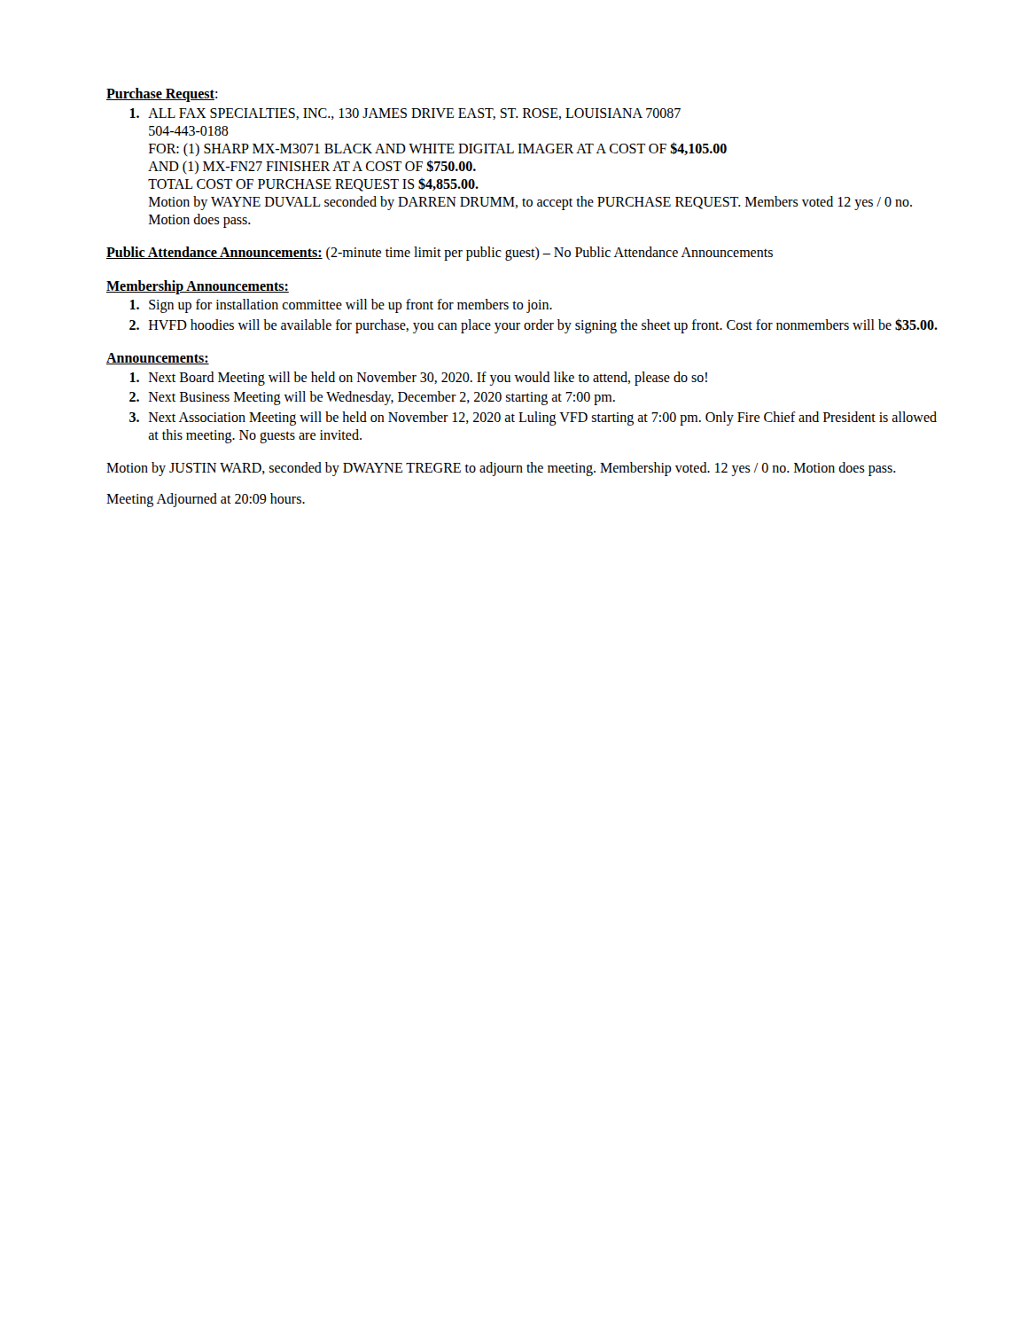Purchase Request:
ALL FAX SPECIALTIES, INC., 130 JAMES DRIVE EAST, ST. ROSE, LOUISIANA 70087
504-443-0188
FOR: (1) SHARP MX-M3071 BLACK AND WHITE DIGITAL IMAGER AT A COST OF $4,105.00
AND (1) MX-FN27 FINISHER AT A COST OF $750.00.
TOTAL COST OF PURCHASE REQUEST IS $4,855.00.
Motion by WAYNE DUVALL seconded by DARREN DRUMM, to accept the PURCHASE REQUEST. Members voted 12 yes / 0 no. Motion does pass.
Public Attendance Announcements: (2-minute time limit per public guest) – No Public Attendance Announcements
Membership Announcements:
Sign up for installation committee will be up front for members to join.
HVFD hoodies will be available for purchase, you can place your order by signing the sheet up front. Cost for nonmembers will be $35.00.
Announcements:
Next Board Meeting will be held on November 30, 2020. If you would like to attend, please do so!
Next Business Meeting will be Wednesday, December 2, 2020 starting at 7:00 pm.
Next Association Meeting will be held on November 12, 2020 at Luling VFD starting at 7:00 pm. Only Fire Chief and President is allowed at this meeting. No guests are invited.
Motion by JUSTIN WARD, seconded by DWAYNE TREGRE to adjourn the meeting. Membership voted. 12 yes / 0 no. Motion does pass.
Meeting Adjourned at 20:09 hours.